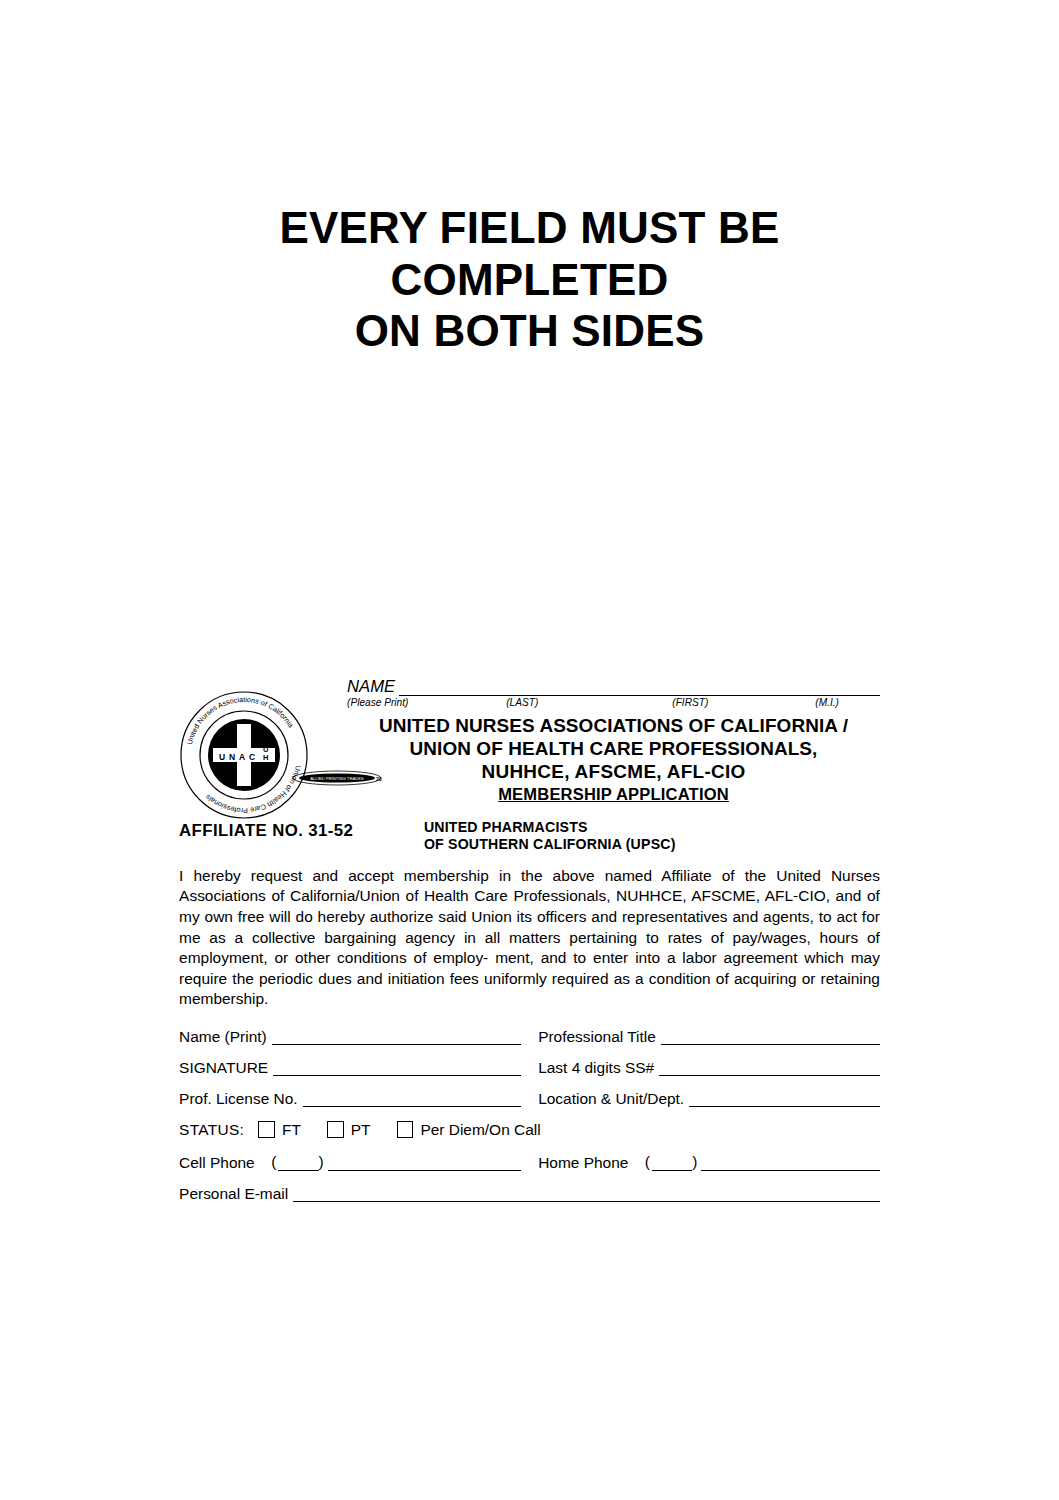EVERY FIELD MUST BE COMPLETED
ON BOTH SIDES
U N A C U H C P United Nurses Associations of California Union of Health Care Professionals
ALLIED PRINTING TRADES 203 ®
NAME
(Please Print) (LAST) (FIRST) (M.I.)
UNITED NURSES ASSOCIATIONS OF CALIFORNIA /
UNION OF HEALTH CARE PROFESSIONALS,
NUHHCE, AFSCME, AFL-CIO
MEMBERSHIP APPLICATION
AFFILIATE NO. 31-52
UNITED PHARMACISTS
OF SOUTHERN CALIFORNIA (UPSC)
I hereby request and accept membership in the above named Affiliate of the United Nurses Associations of California/Union of Health Care Professionals, NUHHCE, AFSCME, AFL-CIO, and of my own free will do hereby authorize said Union its officers and representatives and agents, to act for me as a collective bargaining agency in all matters pertaining to rates of pay/wages, hours of employment, or other conditions of employ- ment, and to enter into a labor agreement which may require the periodic dues and initiation fees uniformly required as a condition of acquiring or retaining membership.
Name (Print)
Professional Title
SIGNATURE
Last 4 digits SS#
Prof. License No.
Location & Unit/Dept.
STATUS: FT PT Per Diem/On Call
Cell Phone ( )
Home Phone ( )
Personal E-mail